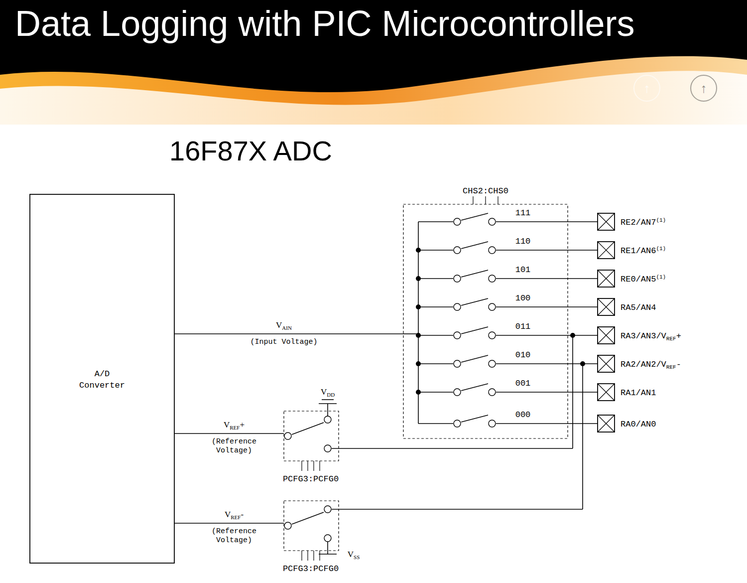Data Logging with PIC Microcontrollers
↑
↑
16F87X ADC
16F87X ADC block diagram A/D Converter VAIN (Input Voltage) CHS2:CHS0 111 RE2/AN7(1) 110 RE1/AN6(1) 101 RE0/AN5(1) 100 RA5/AN4 011 RA3/AN3/VREF+ 010 RA2/AN2/VREF- 001 RA1/AN1 000 RA0/AN0 VREF+ (Reference Voltage) VDD PCFG3:PCFG0 VREF- (Reference Voltage) VSS PCFG3:PCFG0